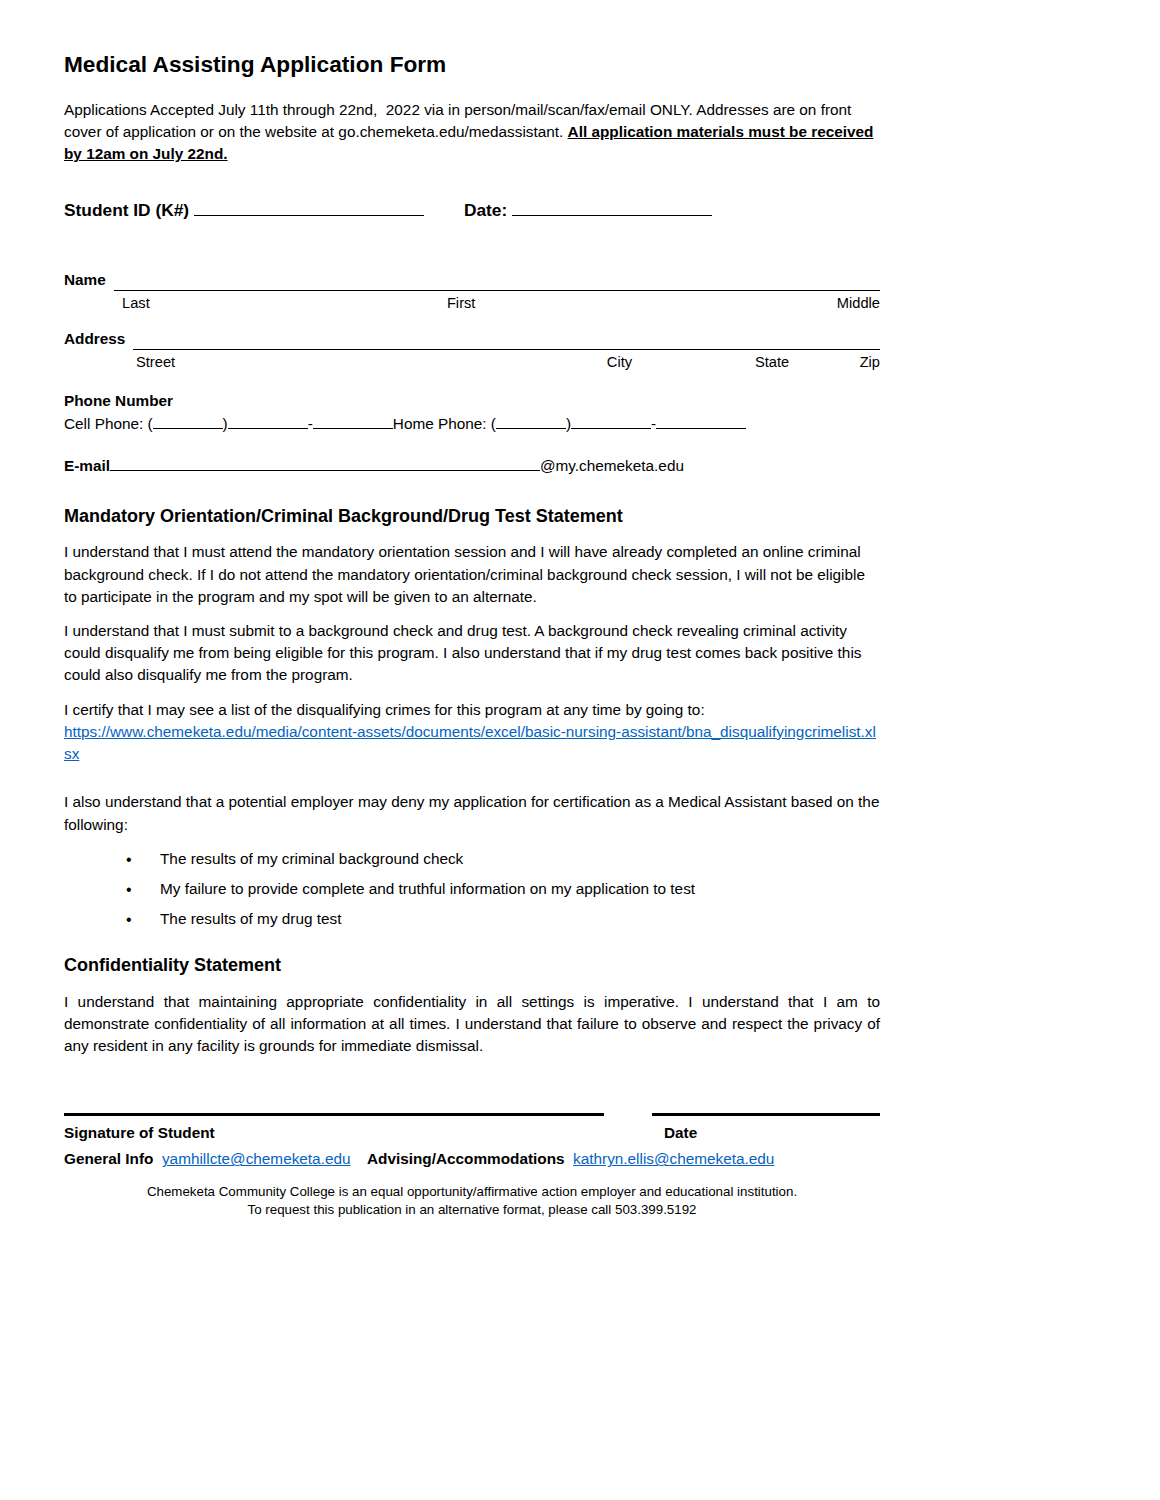Medical Assisting Application Form
Applications Accepted July 11th through 22nd, 2022 via in person/mail/scan/fax/email ONLY. Addresses are on front cover of application or on the website at go.chemeketa.edu/medassistant. All application materials must be received by 12am on July 22nd.
Student ID (K#)
Date:
Name
Last First Middle
Address
Street City State Zip
Phone Number Cell Phone: ( ) - Home Phone: ( ) -
E-mail @my.chemeketa.edu
Mandatory Orientation/Criminal Background/Drug Test Statement
I understand that I must attend the mandatory orientation session and I will have already completed an online criminal background check. If I do not attend the mandatory orientation/criminal background check session, I will not be eligible to participate in the program and my spot will be given to an alternate.
I understand that I must submit to a background check and drug test. A background check revealing criminal activity could disqualify me from being eligible for this program. I also understand that if my drug test comes back positive this could also disqualify me from the program.
I certify that I may see a list of the disqualifying crimes for this program at any time by going to:
https://www.chemeketa.edu/media/content-assets/documents/excel/basic-nursing-assistant/bna_disqualifyingcrimelist.xlsx
I also understand that a potential employer may deny my application for certification as a Medical Assistant based on the following:
The results of my criminal background check
My failure to provide complete and truthful information on my application to test
The results of my drug test
Confidentiality Statement
I understand that maintaining appropriate confidentiality in all settings is imperative. I understand that I am to demonstrate confidentiality of all information at all times. I understand that failure to observe and respect the privacy of any resident in any facility is grounds for immediate dismissal.
Signature of Student Date
General Info yamhillcte@chemeketa.edu Advising/Accommodations kathryn.ellis@chemeketa.edu
Chemeketa Community College is an equal opportunity/affirmative action employer and educational institution.
To request this publication in an alternative format, please call 503.399.5192